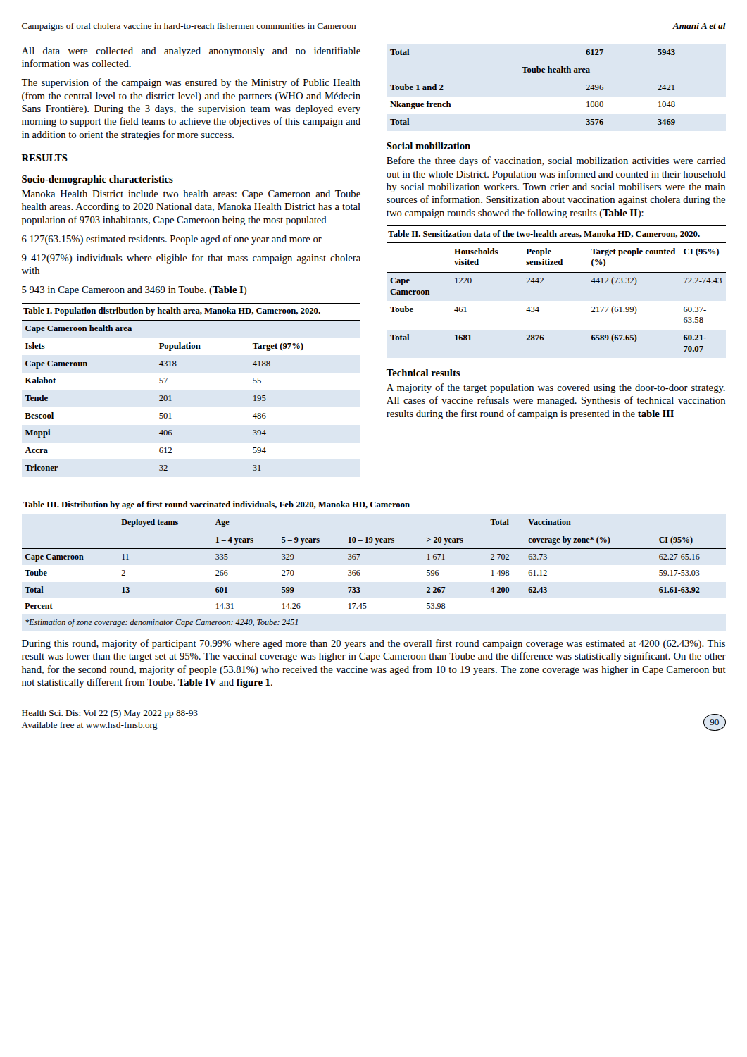Campaigns of oral cholera vaccine in hard-to-reach fishermen communities in Cameroon Amani A et al
All data were collected and analyzed anonymously and no identifiable information was collected.
The supervision of the campaign was ensured by the Ministry of Public Health (from the central level to the district level) and the partners (WHO and Médecin Sans Frontière). During the 3 days, the supervision team was deployed every morning to support the field teams to achieve the objectives of this campaign and in addition to orient the strategies for more success.
Results
Socio-demographic characteristics
Manoka Health District include two health areas: Cape Cameroon and Toube health areas. According to 2020 National data, Manoka Health District has a total population of 9703 inhabitants, Cape Cameroon being the most populated
6 127(63.15%) estimated residents. People aged of one year and more or
9 412(97%) individuals where eligible for that mass campaign against cholera with
5 943 in Cape Cameroon and 3469 in Toube. (Table I)
Table I. Population distribution by health area, Manoka HD, Cameroon, 2020.
| Cape Cameroon health area |
| Islets | Population | Target (97%) |
| Cape Cameroun | 4318 | 4188 |
| Kalabot | 57 | 55 |
| Tende | 201 | 195 |
| Bescool | 501 | 486 |
| Moppi | 406 | 394 |
| Accra | 612 | 594 |
| Triconer | 32 | 31 |
| Total | 6127 | 5943 |
| Toube health area |
| Toube 1 and 2 | 2496 | 2421 |
| Nkangue french | 1080 | 1048 |
| Total | 3576 | 3469 |
Social mobilization
Before the three days of vaccination, social mobilization activities were carried out in the whole District. Population was informed and counted in their household by social mobilization workers. Town crier and social mobilisers were the main sources of information. Sensitization about vaccination against cholera during the two campaign rounds showed the following results (Table II):
Table II. Sensitization data of the two-health areas, Manoka HD, Cameroon, 2020.
| | Households visited | People sensitized | Target people counted (%) | CI (95%) |
| --- | --- | --- | --- | --- |
| Cape Cameroon | 1220 | 2442 | 4412 (73.32) | 72.2-74.43 |
| Toube | 461 | 434 | 2177 (61.99) | 60.37-63.58 |
| Total | 1681 | 2876 | 6589 (67.65) | 60.21-70.07 |
Technical results
A majority of the target population was covered using the door-to-door strategy. All cases of vaccine refusals were managed. Synthesis of technical vaccination results during the first round of campaign is presented in the table III
Table III. Distribution by age of first round vaccinated individuals, Feb 2020, Manoka HD, Cameroon
| | Deployed teams | Age | Total | Vaccination |
| --- | --- | --- | --- | --- |
| 1 – 4 years | 5 – 9 years | 10 – 19 years | > 20 years | coverage by zone* (%) | CI (95%) |
| Cape Cameroon | 11 | 335 | 329 | 367 | 1 671 | 2 702 | 63.73 | 62.27-65.16 |
| Toube | 2 | 266 | 270 | 366 | 596 | 1 498 | 61.12 | 59.17-53.03 |
| Total | 13 | 601 | 599 | 733 | 2 267 | 4 200 | 62.43 | 61.61-63.92 |
| Percent | | 14.31 | 14.26 | 17.45 | 53.98 | | | |
*Estimation of zone coverage: denominator Cape Cameroon: 4240, Toube: 2451
During this round, majority of participant 70.99% where aged more than 20 years and the overall first round campaign coverage was estimated at 4200 (62.43%). This result was lower than the target set at 95%. The vaccinal coverage was higher in Cape Cameroon than Toube and the difference was statistically significant. On the other hand, for the second round, majority of people (53.81%) who received the vaccine was aged from 10 to 19 years. The zone coverage was higher in Cape Cameroon but not statistically different from Toube. Table IV and figure 1.
Health Sci. Dis: Vol 22 (5) May 2022 pp 88-93
Available free at www.hsd-fmsb.org
90